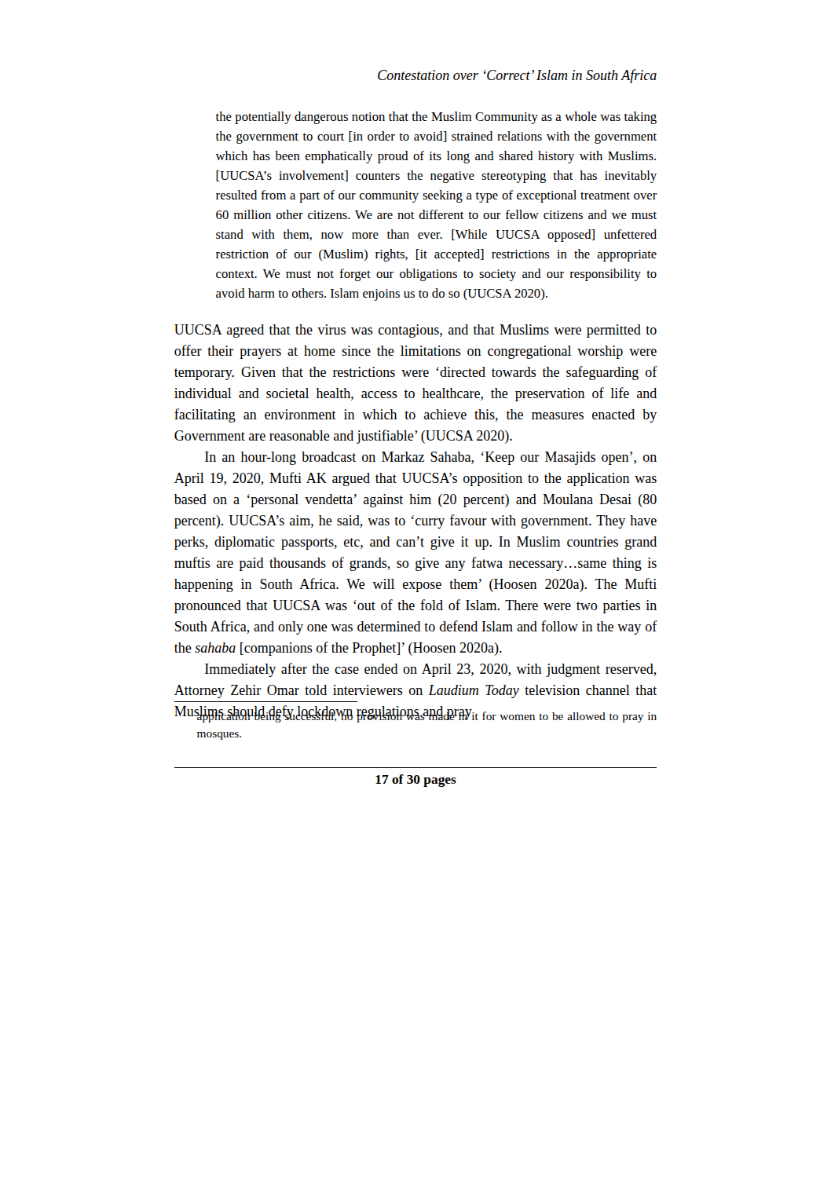Contestation over ‘Correct’ Islam in South Africa
the potentially dangerous notion that the Muslim Community as a whole was taking the government to court [in order to avoid] strained relations with the government which has been emphatically proud of its long and shared history with Muslims. [UUCSA’s involvement] counters the negative stereotyping that has inevitably resulted from a part of our community seeking a type of exceptional treatment over 60 million other citizens. We are not different to our fellow citizens and we must stand with them, now more than ever. [While UUCSA opposed] unfettered restriction of our (Muslim) rights, [it accepted] restrictions in the appropriate context. We must not forget our obligations to society and our responsibility to avoid harm to others. Islam enjoins us to do so (UUCSA 2020).
UUCSA agreed that the virus was contagious, and that Muslims were permitted to offer their prayers at home since the limitations on congregational worship were temporary. Given that the restrictions were ‘directed towards the safeguarding of individual and societal health, access to healthcare, the preservation of life and facilitating an environment in which to achieve this, the measures enacted by Government are reasonable and justifiable’ (UUCSA 2020).
In an hour-long broadcast on Markaz Sahaba, ‘Keep our Masajids open’, on April 19, 2020, Mufti AK argued that UUCSA’s opposition to the application was based on a ‘personal vendetta’ against him (20 percent) and Moulana Desai (80 percent). UUCSA’s aim, he said, was to ‘curry favour with government. They have perks, diplomatic passports, etc, and can’t give it up. In Muslim countries grand muftis are paid thousands of grands, so give any fatwa necessary…same thing is happening in South Africa. We will expose them’ (Hoosen 2020a). The Mufti pronounced that UUCSA was ‘out of the fold of Islam. There were two parties in South Africa, and only one was determined to defend Islam and follow in the way of the sahaba [companions of the Prophet]’ (Hoosen 2020a).
Immediately after the case ended on April 23, 2020, with judgment reserved, Attorney Zehir Omar told interviewers on Laudium Today television channel that Muslims should defy lockdown regulations and pray
application being successful, no provision was made in it for women to be allowed to pray in mosques.
17 of 30 pages